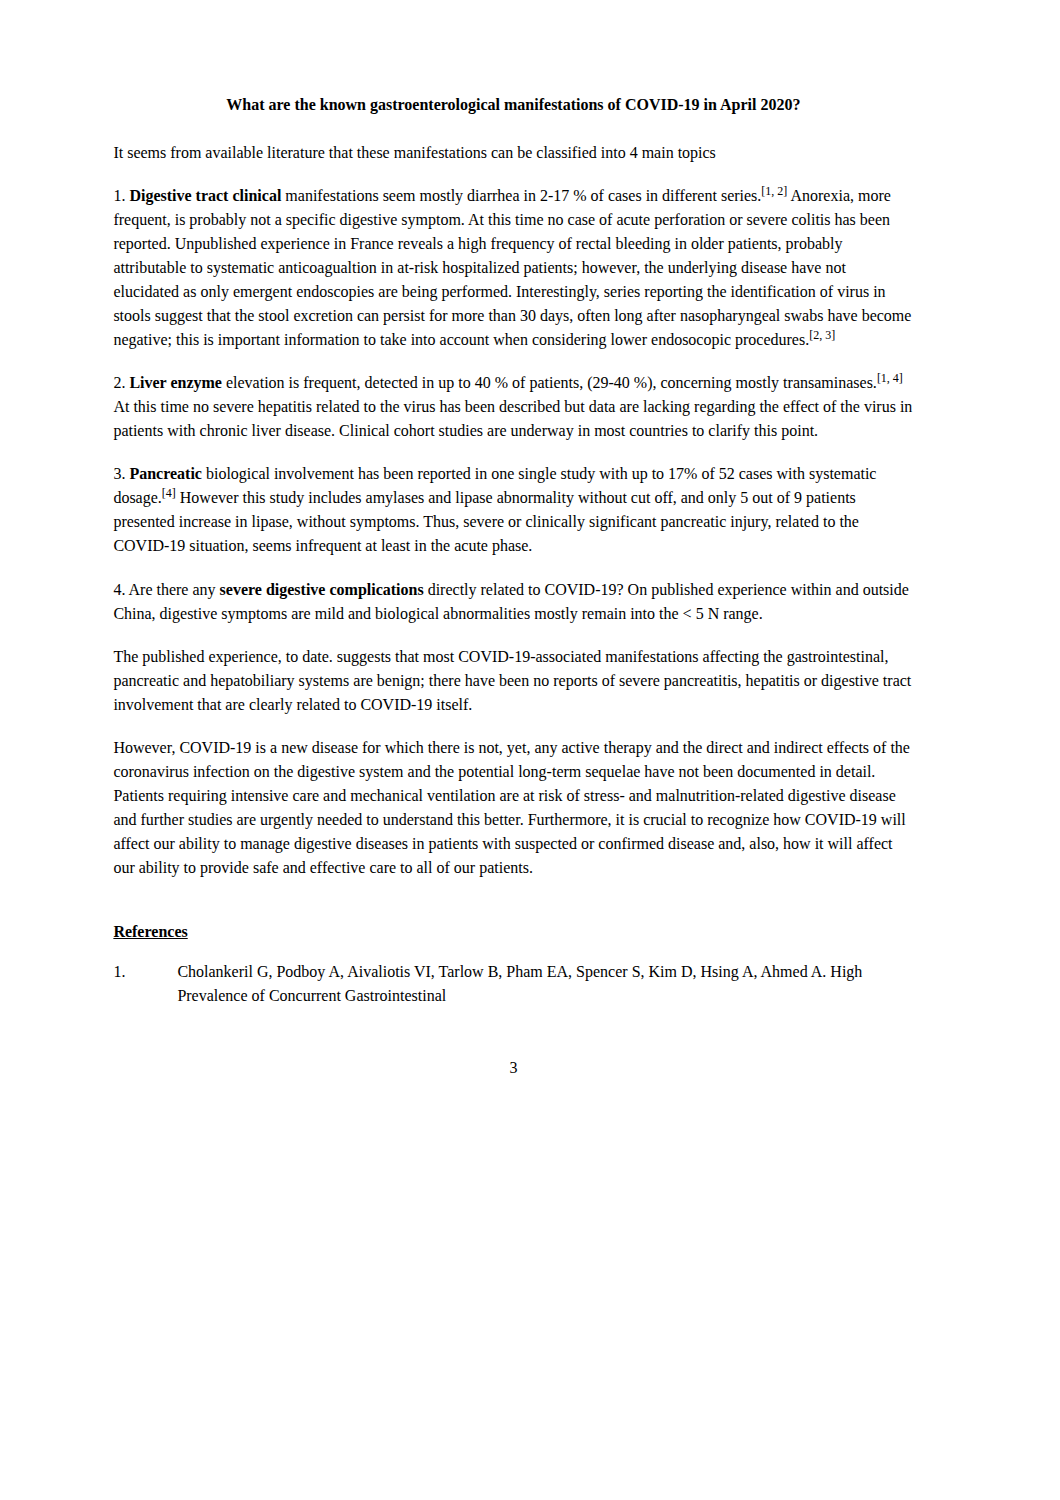What are the known gastroenterological manifestations of COVID-19 in April 2020?
It seems from available literature that these manifestations can be classified into 4 main topics
1. Digestive tract clinical manifestations seem mostly diarrhea in 2-17 % of cases in different series.[1, 2] Anorexia, more frequent, is probably not a specific digestive symptom. At this time no case of acute perforation or severe colitis has been reported. Unpublished experience in France reveals a high frequency of rectal bleeding in older patients, probably attributable to systematic anticoagualtion in at-risk hospitalized patients; however, the underlying disease have not elucidated as only emergent endoscopies are being performed. Interestingly, series reporting the identification of virus in stools suggest that the stool excretion can persist for more than 30 days, often long after nasopharyngeal swabs have become negative; this is important information to take into account when considering lower endosocopic procedures.[2, 3]
2. Liver enzyme elevation is frequent, detected in up to 40 % of patients, (29-40 %), concerning mostly transaminases.[1, 4] At this time no severe hepatitis related to the virus has been described but data are lacking regarding the effect of the virus in patients with chronic liver disease. Clinical cohort studies are underway in most countries to clarify this point.
3. Pancreatic biological involvement has been reported in one single study with up to 17% of 52 cases with systematic dosage.[4] However this study includes amylases and lipase abnormality without cut off, and only 5 out of 9 patients presented increase in lipase, without symptoms. Thus, severe or clinically significant pancreatic injury, related to the COVID-19 situation, seems infrequent at least in the acute phase.
4. Are there any severe digestive complications directly related to COVID-19? On published experience within and outside China, digestive symptoms are mild and biological abnormalities mostly remain into the < 5 N range.
The published experience, to date. suggests that most COVID-19-associated manifestations affecting the gastrointestinal, pancreatic and hepatobiliary systems are benign; there have been no reports of severe pancreatitis, hepatitis or digestive tract involvement that are clearly related to COVID-19 itself.
However, COVID-19 is a new disease for which there is not, yet, any active therapy and the direct and indirect effects of the coronavirus infection on the digestive system and the potential long-term sequelae have not been documented in detail. Patients requiring intensive care and mechanical ventilation are at risk of stress- and malnutrition-related digestive disease and further studies are urgently needed to understand this better. Furthermore, it is crucial to recognize how COVID-19 will affect our ability to manage digestive diseases in patients with suspected or confirmed disease and, also, how it will affect our ability to provide safe and effective care to all of our patients.
References
1. Cholankeril G, Podboy A, Aivaliotis VI, Tarlow B, Pham EA, Spencer S, Kim D, Hsing A, Ahmed A. High Prevalence of Concurrent Gastrointestinal
3